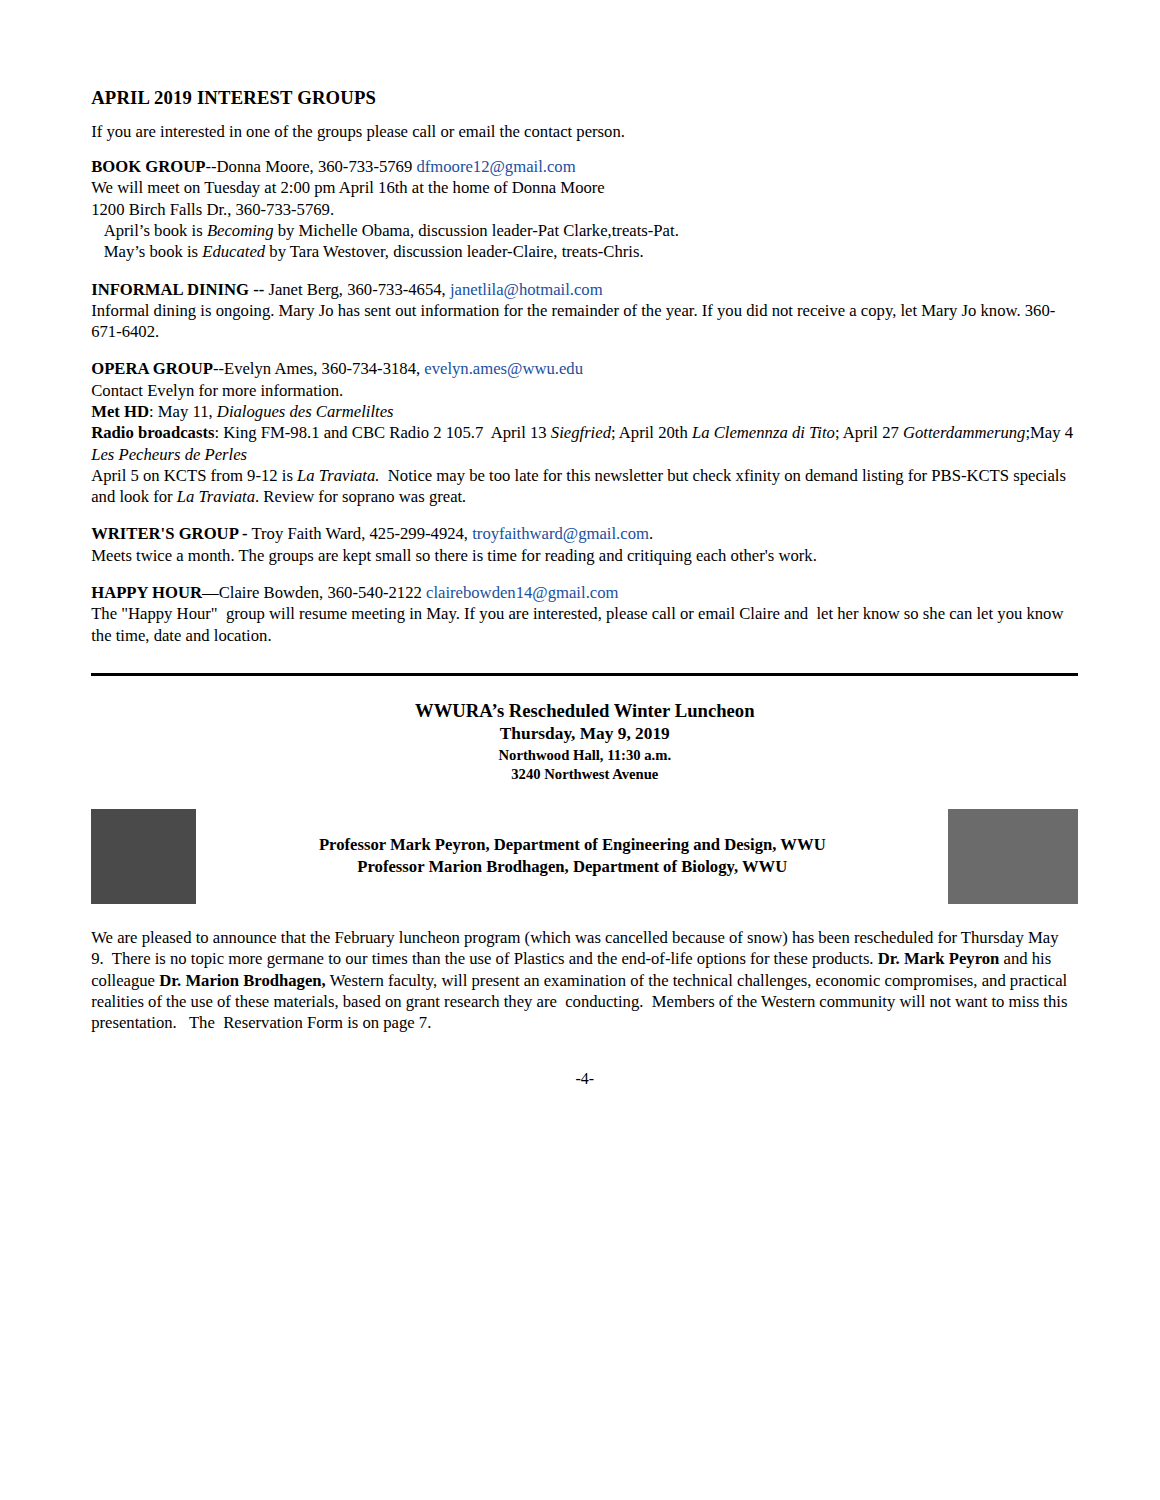APRIL 2019 INTEREST GROUPS
If you are interested in one of the groups please call or email the contact person.
BOOK GROUP--Donna Moore, 360-733-5769 dfmoore12@gmail.com
We will meet on Tuesday at 2:00 pm April 16th at the home of Donna Moore
1200 Birch Falls Dr., 360-733-5769.
April’s book is Becoming by Michelle Obama, discussion leader-Pat Clarke,treats-Pat.
May’s book is Educated by Tara Westover, discussion leader-Claire, treats-Chris.
INFORMAL DINING -- Janet Berg, 360-733-4654, janetlila@hotmail.com
Informal dining is ongoing. Mary Jo has sent out information for the remainder of the year. If you did not receive a copy, let Mary Jo know. 360-671-6402.
OPERA GROUP--Evelyn Ames, 360-734-3184, evelyn.ames@wwu.edu
Contact Evelyn for more information.
Met HD: May 11, Dialogues des Carmeliltes
Radio broadcasts: King FM-98.1 and CBC Radio 2 105.7 April 13 Siegfried; April 20th La Clemennza di Tito; April 27 Gotterdammerung;May 4 Les Pecheurs de Perles
April 5 on KCTS from 9-12 is La Traviata. Notice may be too late for this newsletter but check xfinity on demand listing for PBS-KCTS specials and look for La Traviata. Review for soprano was great.
WRITER'S GROUP - Troy Faith Ward, 425-299-4924, troyfaithward@gmail.com.
Meets twice a month. The groups are kept small so there is time for reading and critiquing each other's work.
HAPPY HOUR—Claire Bowden, 360-540-2122 clairebowden14@gmail.com
The "Happy Hour" group will resume meeting in May. If you are interested, please call or email Claire and let her know so she can let you know the time, date and location.
WWURA’s Rescheduled Winter Luncheon
Thursday, May 9, 2019
Northwood Hall, 11:30 a.m.
3240 Northwest Avenue
Professor Mark Peyron, Department of Engineering and Design, WWU
Professor Marion Brodhagen, Department of Biology, WWU
We are pleased to announce that the February luncheon program (which was cancelled because of snow) has been rescheduled for Thursday May 9. There is no topic more germane to our times than the use of Plastics and the end-of-life options for these products. Dr. Mark Peyron and his colleague Dr. Marion Brodhagen, Western faculty, will present an examination of the technical challenges, economic compromises, and practical realities of the use of these materials, based on grant research they are conducting. Members of the Western community will not want to miss this presentation. The Reservation Form is on page 7.
-4-